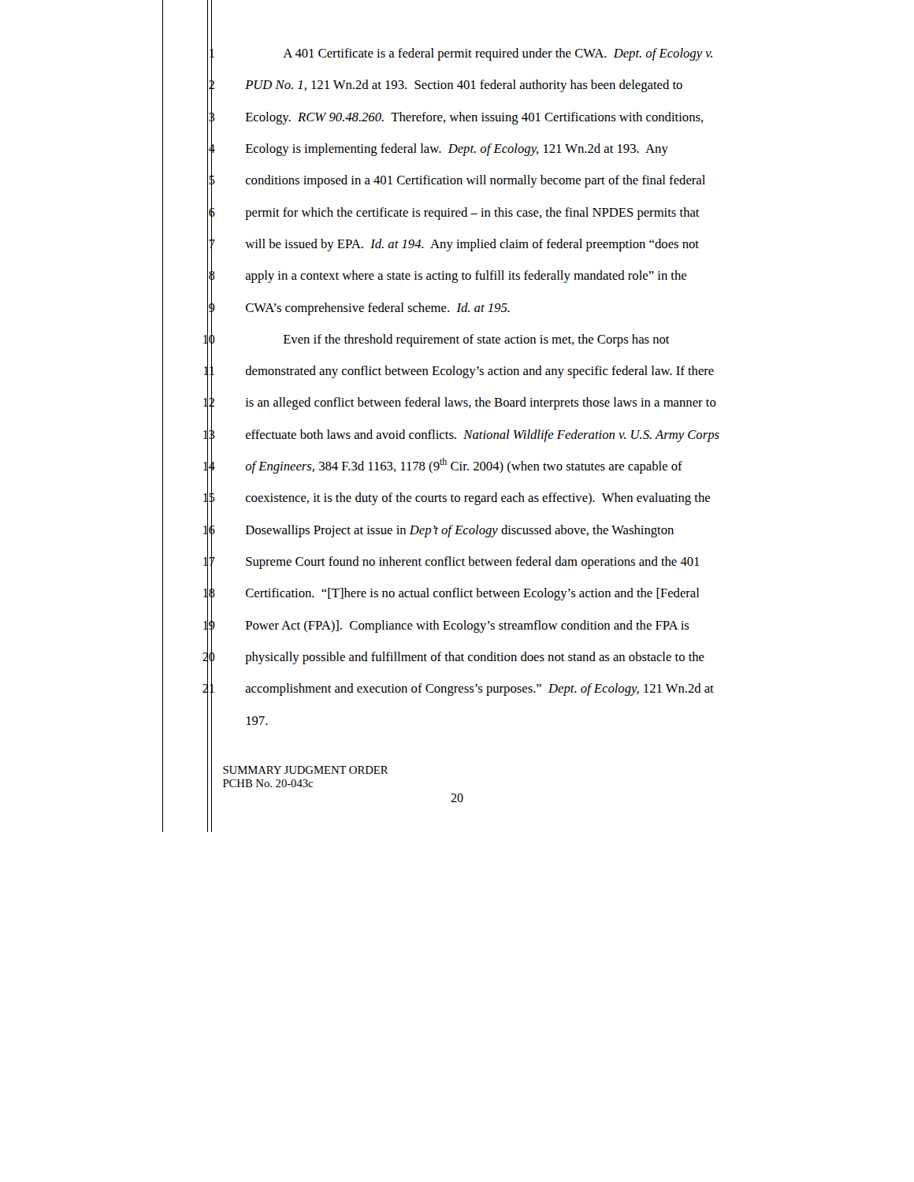1
2
3
4
5
6
7
8
9
10
11
12
13
14
15
16
17
18
19
20
21
A 401 Certificate is a federal permit required under the CWA. Dept. of Ecology v. PUD No. 1, 121 Wn.2d at 193. Section 401 federal authority has been delegated to Ecology. RCW 90.48.260. Therefore, when issuing 401 Certifications with conditions, Ecology is implementing federal law. Dept. of Ecology, 121 Wn.2d at 193. Any conditions imposed in a 401 Certification will normally become part of the final federal permit for which the certificate is required – in this case, the final NPDES permits that will be issued by EPA. Id. at 194. Any implied claim of federal preemption “does not apply in a context where a state is acting to fulfill its federally mandated role” in the CWA’s comprehensive federal scheme. Id. at 195.
Even if the threshold requirement of state action is met, the Corps has not demonstrated any conflict between Ecology’s action and any specific federal law. If there is an alleged conflict between federal laws, the Board interprets those laws in a manner to effectuate both laws and avoid conflicts. National Wildlife Federation v. U.S. Army Corps of Engineers, 384 F.3d 1163, 1178 (9th Cir. 2004) (when two statutes are capable of coexistence, it is the duty of the courts to regard each as effective). When evaluating the Dosewallips Project at issue in Dep’t of Ecology discussed above, the Washington Supreme Court found no inherent conflict between federal dam operations and the 401 Certification. “[T]here is no actual conflict between Ecology’s action and the [Federal Power Act (FPA)]. Compliance with Ecology’s streamflow condition and the FPA is physically possible and fulfillment of that condition does not stand as an obstacle to the accomplishment and execution of Congress’s purposes.” Dept. of Ecology, 121 Wn.2d at 197.
SUMMARY JUDGMENT ORDER
PCHB No. 20-043c
20